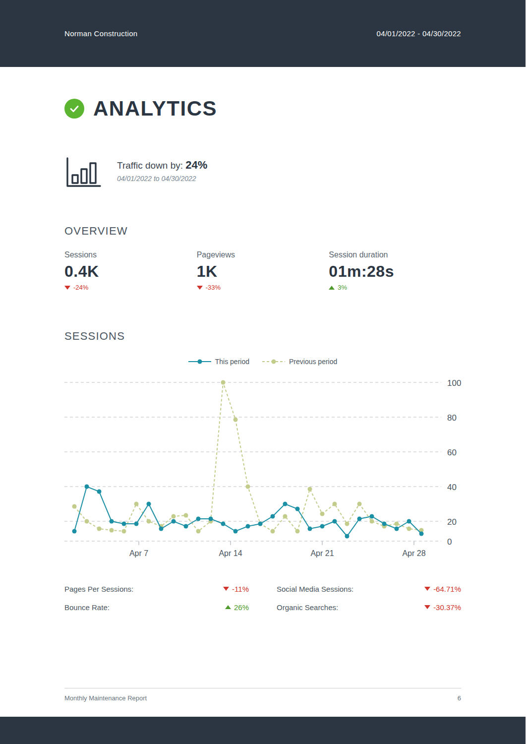Norman Construction 04/01/2022 - 04/30/2022
ANALYTICS
Traffic down by: 24%
04/01/2022 to 04/30/2022
OVERVIEW
Sessions
0.4K
-24%
Pageviews
1K
-33%
Session duration
01m:28s
3%
SESSIONS
This period Previous period
100 80 60 40 20 0 Apr 7 Apr 14 Apr 21 Apr 28
Pages Per Sessions: -11%
Social Media Sessions: -64.71%
Bounce Rate: 26%
Organic Searches: -30.37%
Monthly Maintenance Report 6